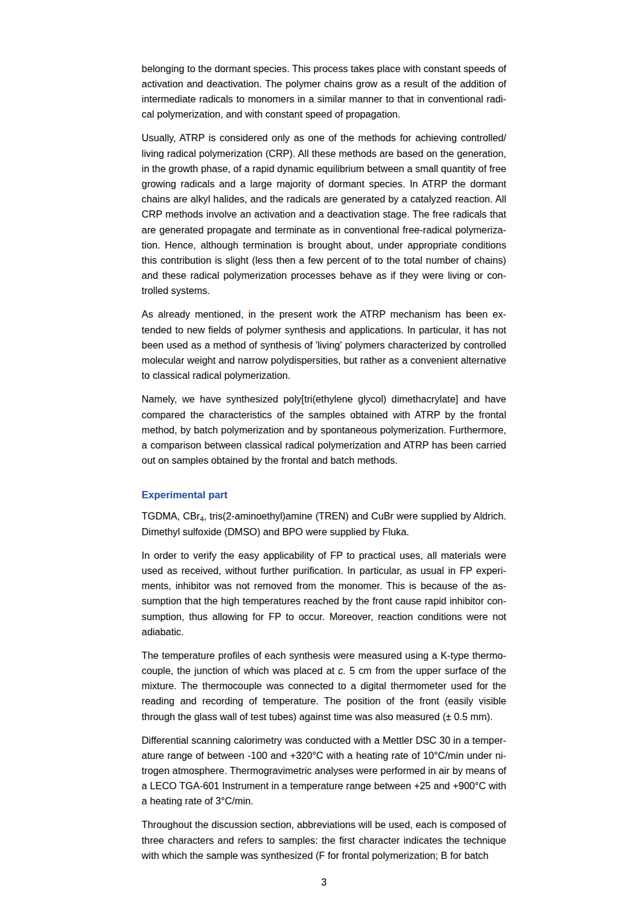belonging to the dormant species. This process takes place with constant speeds of activation and deactivation. The polymer chains grow as a result of the addition of intermediate radicals to monomers in a similar manner to that in conventional radical polymerization, and with constant speed of propagation.
Usually, ATRP is considered only as one of the methods for achieving controlled/ living radical polymerization (CRP). All these methods are based on the generation, in the growth phase, of a rapid dynamic equilibrium between a small quantity of free growing radicals and a large majority of dormant species. In ATRP the dormant chains are alkyl halides, and the radicals are generated by a catalyzed reaction. All CRP methods involve an activation and a deactivation stage. The free radicals that are generated propagate and terminate as in conventional free-radical polymerization. Hence, although termination is brought about, under appropriate conditions this contribution is slight (less then a few percent of to the total number of chains) and these radical polymerization processes behave as if they were living or controlled systems.
As already mentioned, in the present work the ATRP mechanism has been extended to new fields of polymer synthesis and applications. In particular, it has not been used as a method of synthesis of 'living' polymers characterized by controlled molecular weight and narrow polydispersities, but rather as a convenient alternative to classical radical polymerization.
Namely, we have synthesized poly[tri(ethylene glycol) dimethacrylate] and have compared the characteristics of the samples obtained with ATRP by the frontal method, by batch polymerization and by spontaneous polymerization. Furthermore, a comparison between classical radical polymerization and ATRP has been carried out on samples obtained by the frontal and batch methods.
Experimental part
TGDMA, CBr4, tris(2-aminoethyl)amine (TREN) and CuBr were supplied by Aldrich. Dimethyl sulfoxide (DMSO) and BPO were supplied by Fluka.
In order to verify the easy applicability of FP to practical uses, all materials were used as received, without further purification. In particular, as usual in FP experiments, inhibitor was not removed from the monomer. This is because of the assumption that the high temperatures reached by the front cause rapid inhibitor consumption, thus allowing for FP to occur. Moreover, reaction conditions were not adiabatic.
The temperature profiles of each synthesis were measured using a K-type thermocouple, the junction of which was placed at c. 5 cm from the upper surface of the mixture. The thermocouple was connected to a digital thermometer used for the reading and recording of temperature. The position of the front (easily visible through the glass wall of test tubes) against time was also measured (± 0.5 mm).
Differential scanning calorimetry was conducted with a Mettler DSC 30 in a temperature range of between -100 and +320°C with a heating rate of 10°C/min under nitrogen atmosphere. Thermogravimetric analyses were performed in air by means of a LECO TGA-601 Instrument in a temperature range between +25 and +900°C with a heating rate of 3°C/min.
Throughout the discussion section, abbreviations will be used, each is composed of three characters and refers to samples: the first character indicates the technique with which the sample was synthesized (F for frontal polymerization; B for batch
3